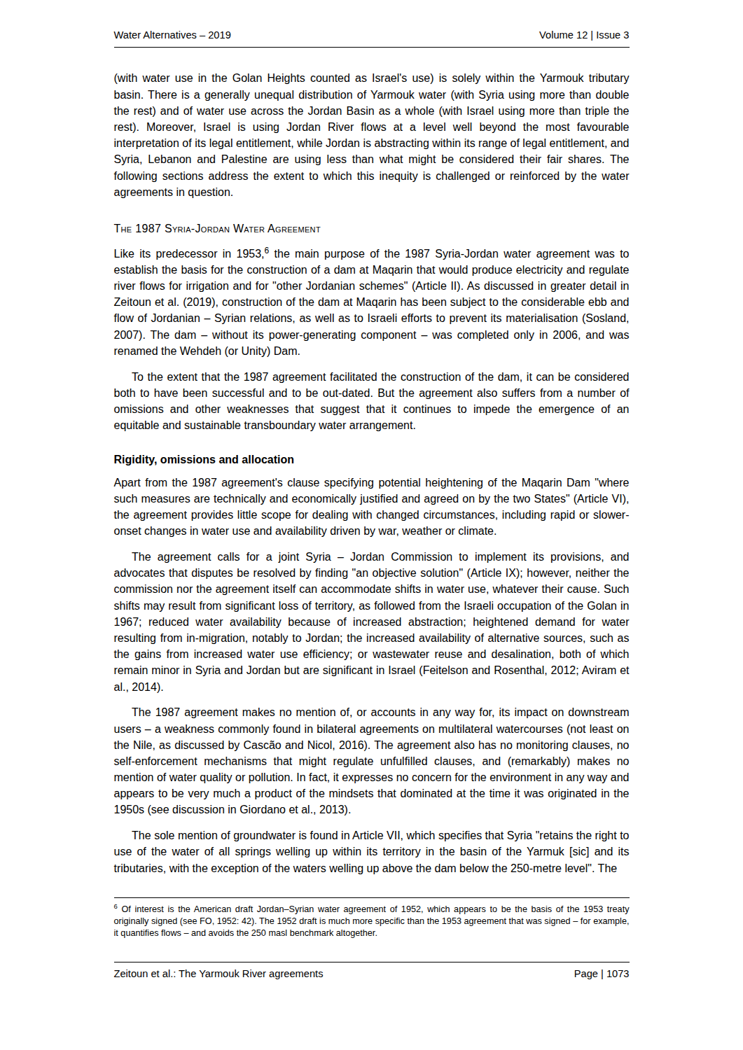Water Alternatives – 2019 Volume 12 | Issue 3
(with water use in the Golan Heights counted as Israel's use) is solely within the Yarmouk tributary basin. There is a generally unequal distribution of Yarmouk water (with Syria using more than double the rest) and of water use across the Jordan Basin as a whole (with Israel using more than triple the rest). Moreover, Israel is using Jordan River flows at a level well beyond the most favourable interpretation of its legal entitlement, while Jordan is abstracting within its range of legal entitlement, and Syria, Lebanon and Palestine are using less than what might be considered their fair shares. The following sections address the extent to which this inequity is challenged or reinforced by the water agreements in question.
The 1987 Syria-Jordan Water Agreement
Like its predecessor in 1953,6 the main purpose of the 1987 Syria-Jordan water agreement was to establish the basis for the construction of a dam at Maqarin that would produce electricity and regulate river flows for irrigation and for "other Jordanian schemes" (Article II). As discussed in greater detail in Zeitoun et al. (2019), construction of the dam at Maqarin has been subject to the considerable ebb and flow of Jordanian – Syrian relations, as well as to Israeli efforts to prevent its materialisation (Sosland, 2007). The dam – without its power-generating component – was completed only in 2006, and was renamed the Wehdeh (or Unity) Dam.
To the extent that the 1987 agreement facilitated the construction of the dam, it can be considered both to have been successful and to be out-dated. But the agreement also suffers from a number of omissions and other weaknesses that suggest that it continues to impede the emergence of an equitable and sustainable transboundary water arrangement.
Rigidity, omissions and allocation
Apart from the 1987 agreement's clause specifying potential heightening of the Maqarin Dam "where such measures are technically and economically justified and agreed on by the two States" (Article VI), the agreement provides little scope for dealing with changed circumstances, including rapid or slower-onset changes in water use and availability driven by war, weather or climate.
The agreement calls for a joint Syria – Jordan Commission to implement its provisions, and advocates that disputes be resolved by finding "an objective solution" (Article IX); however, neither the commission nor the agreement itself can accommodate shifts in water use, whatever their cause. Such shifts may result from significant loss of territory, as followed from the Israeli occupation of the Golan in 1967; reduced water availability because of increased abstraction; heightened demand for water resulting from in-migration, notably to Jordan; the increased availability of alternative sources, such as the gains from increased water use efficiency; or wastewater reuse and desalination, both of which remain minor in Syria and Jordan but are significant in Israel (Feitelson and Rosenthal, 2012; Aviram et al., 2014).
The 1987 agreement makes no mention of, or accounts in any way for, its impact on downstream users – a weakness commonly found in bilateral agreements on multilateral watercourses (not least on the Nile, as discussed by Cascão and Nicol, 2016). The agreement also has no monitoring clauses, no self-enforcement mechanisms that might regulate unfulfilled clauses, and (remarkably) makes no mention of water quality or pollution. In fact, it expresses no concern for the environment in any way and appears to be very much a product of the mindsets that dominated at the time it was originated in the 1950s (see discussion in Giordano et al., 2013).
The sole mention of groundwater is found in Article VII, which specifies that Syria "retains the right to use of the water of all springs welling up within its territory in the basin of the Yarmuk [sic] and its tributaries, with the exception of the waters welling up above the dam below the 250-metre level". The
6 Of interest is the American draft Jordan–Syrian water agreement of 1952, which appears to be the basis of the 1953 treaty originally signed (see FO, 1952: 42). The 1952 draft is much more specific than the 1953 agreement that was signed – for example, it quantifies flows – and avoids the 250 masl benchmark altogether.
Zeitoun et al.: The Yarmouk River agreements Page | 1073